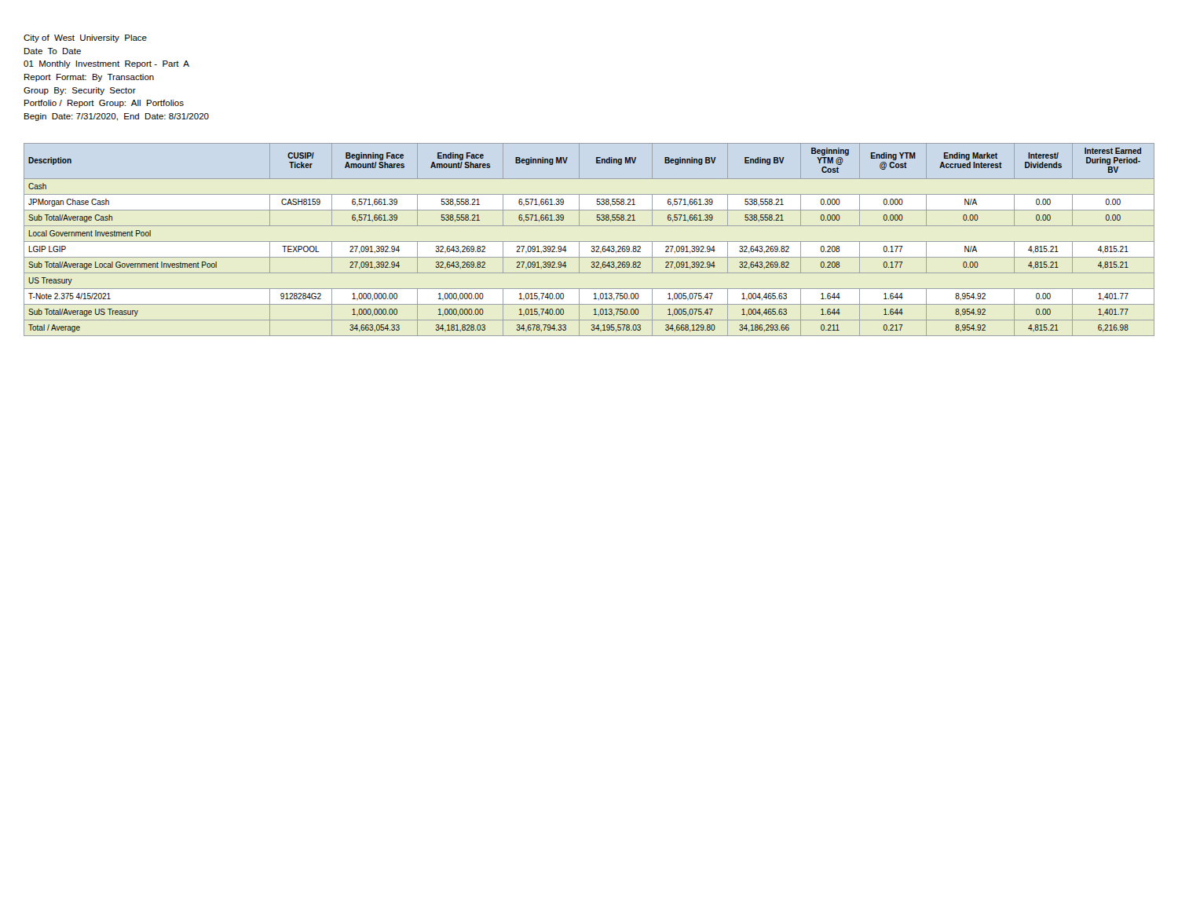City of West University Place
Date To Date
01 Monthly Investment Report - Part A
Report Format: By Transaction
Group By: Security Sector
Portfolio / Report Group: All Portfolios
Begin Date: 7/31/2020, End Date: 8/31/2020
| Description | CUSIP/ Ticker | Beginning Face Amount/ Shares | Ending Face Amount/ Shares | Beginning MV | Ending MV | Beginning BV | Ending BV | Beginning YTM @ Cost | Ending YTM @ Cost | Ending Market Accrued Interest | Interest/ Dividends | Interest Earned During Period- BV |
| --- | --- | --- | --- | --- | --- | --- | --- | --- | --- | --- | --- | --- |
| Cash |
| JPMorgan Chase Cash | CASH8159 | 6,571,661.39 | 538,558.21 | 6,571,661.39 | 538,558.21 | 6,571,661.39 | 538,558.21 | 0.000 | 0.000 | N/A | 0.00 | 0.00 |
| Sub Total/Average Cash | | 6,571,661.39 | 538,558.21 | 6,571,661.39 | 538,558.21 | 6,571,661.39 | 538,558.21 | 0.000 | 0.000 | 0.00 | 0.00 | 0.00 |
| Local Government Investment Pool |
| LGIP LGIP | TEXPOOL | 27,091,392.94 | 32,643,269.82 | 27,091,392.94 | 32,643,269.82 | 27,091,392.94 | 32,643,269.82 | 0.208 | 0.177 | N/A | 4,815.21 | 4,815.21 |
| Sub Total/Average Local Government Investment Pool | | 27,091,392.94 | 32,643,269.82 | 27,091,392.94 | 32,643,269.82 | 27,091,392.94 | 32,643,269.82 | 0.208 | 0.177 | 0.00 | 4,815.21 | 4,815.21 |
| US Treasury |
| T-Note 2.375 4/15/2021 | 9128284G2 | 1,000,000.00 | 1,000,000.00 | 1,015,740.00 | 1,013,750.00 | 1,005,075.47 | 1,004,465.63 | 1.644 | 1.644 | 8,954.92 | 0.00 | 1,401.77 |
| Sub Total/Average US Treasury | | 1,000,000.00 | 1,000,000.00 | 1,015,740.00 | 1,013,750.00 | 1,005,075.47 | 1,004,465.63 | 1.644 | 1.644 | 8,954.92 | 0.00 | 1,401.77 |
| Total / Average | | 34,663,054.33 | 34,181,828.03 | 34,678,794.33 | 34,195,578.03 | 34,668,129.80 | 34,186,293.66 | 0.211 | 0.217 | 8,954.92 | 4,815.21 | 6,216.98 |